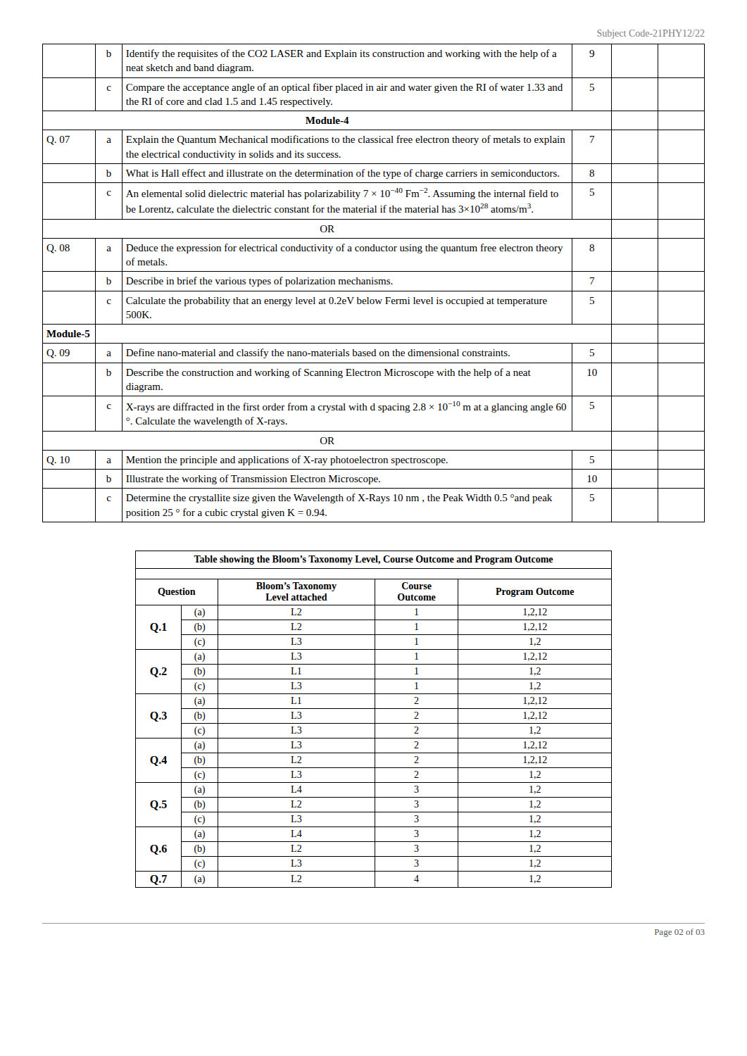Subject Code-21PHY12/22
| | b | Identify the requisites of the CO2 LASER and Explain its construction and working with the help of a neat sketch and band diagram. | 9 | | |
| | c | Compare the acceptance angle of an optical fiber placed in air and water given the RI of water 1.33 and the RI of core and clad 1.5 and 1.45 respectively. | 5 | | |
| Module-4 | | |
| Q. 07 | a | Explain the Quantum Mechanical modifications to the classical free electron theory of metals to explain the electrical conductivity in solids and its success. | 7 | | |
| | b | What is Hall effect and illustrate on the determination of the type of charge carriers in semiconductors. | 8 | | |
| | c | An elemental solid dielectric material has polarizability 7 × 10 −40 Fm −2 . Assuming the internal field to be Lorentz, calculate the dielectric constant for the material if the material has 3×10 28 atoms/m 3 . | 5 | | |
| OR | | |
| Q. 08 | a | Deduce the expression for electrical conductivity of a conductor using the quantum free electron theory of metals. | 8 | | |
| | b | Describe in brief the various types of polarization mechanisms. | 7 | | |
| | c | Calculate the probability that an energy level at 0.2eV below Fermi level is occupied at temperature 500K. | 5 | | |
| Module-5 | | | |
| Q. 09 | a | Define nano-material and classify the nano-materials based on the dimensional constraints. | 5 | | |
| | b | Describe the construction and working of Scanning Electron Microscope with the help of a neat diagram. | 10 | | |
| | c | X-rays are diffracted in the first order from a crystal with d spacing 2.8 × 10 −10 m at a glancing angle 60 °. Calculate the wavelength of X-rays. | 5 | | |
| OR | | |
| Q. 10 | a | Mention the principle and applications of X-ray photoelectron spectroscope. | 5 | | |
| | b | Illustrate the working of Transmission Electron Microscope. | 10 | | |
| | c | Determine the crystallite size given the Wavelength of X-Rays 10 nm , the Peak Width 0.5 °and peak position 25 ° for a cubic crystal given K = 0.94. | 5 | | |
Table showing the Bloom’s Taxonomy Level, Course Outcome and Program Outcome
| Question | Bloom’s Taxonomy Level attached | Course Outcome | Program Outcome |
| --- | --- | --- | --- |
| Q.1 | (a) | L2 | 1 | 1,2,12 |
| (b) | L2 | 1 | 1,2,12 |
| (c) | L3 | 1 | 1,2 |
| Q.2 | (a) | L3 | 1 | 1,2,12 |
| (b) | L1 | 1 | 1,2 |
| (c) | L3 | 1 | 1,2 |
| Q.3 | (a) | L1 | 2 | 1,2,12 |
| (b) | L3 | 2 | 1,2,12 |
| (c) | L3 | 2 | 1,2 |
| Q.4 | (a) | L3 | 2 | 1,2,12 |
| (b) | L2 | 2 | 1,2,12 |
| (c) | L3 | 2 | 1,2 |
| Q.5 | (a) | L4 | 3 | 1,2 |
| (b) | L2 | 3 | 1,2 |
| (c) | L3 | 3 | 1,2 |
| Q.6 | (a) | L4 | 3 | 1,2 |
| (b) | L2 | 3 | 1,2 |
| (c) | L3 | 3 | 1,2 |
| Q.7 | (a) | L2 | 4 | 1,2 |
Page 02 of 03